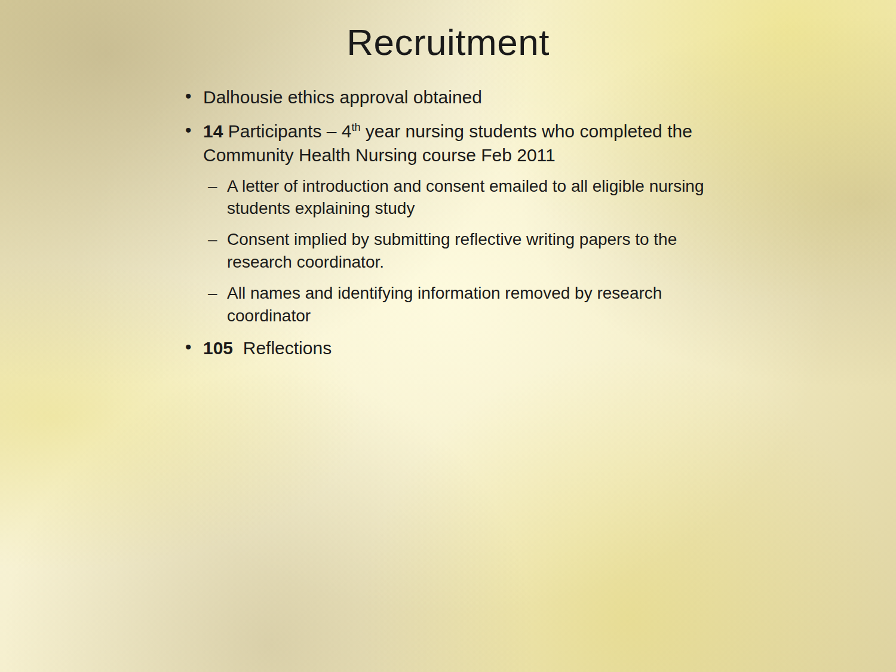Recruitment
Dalhousie ethics approval obtained
14 Participants – 4th year nursing students who completed the Community Health Nursing course Feb 2011
A letter of introduction and consent emailed to all eligible nursing students explaining study
Consent implied by submitting reflective writing papers to the research coordinator.
All names and identifying information removed by research coordinator
105 Reflections